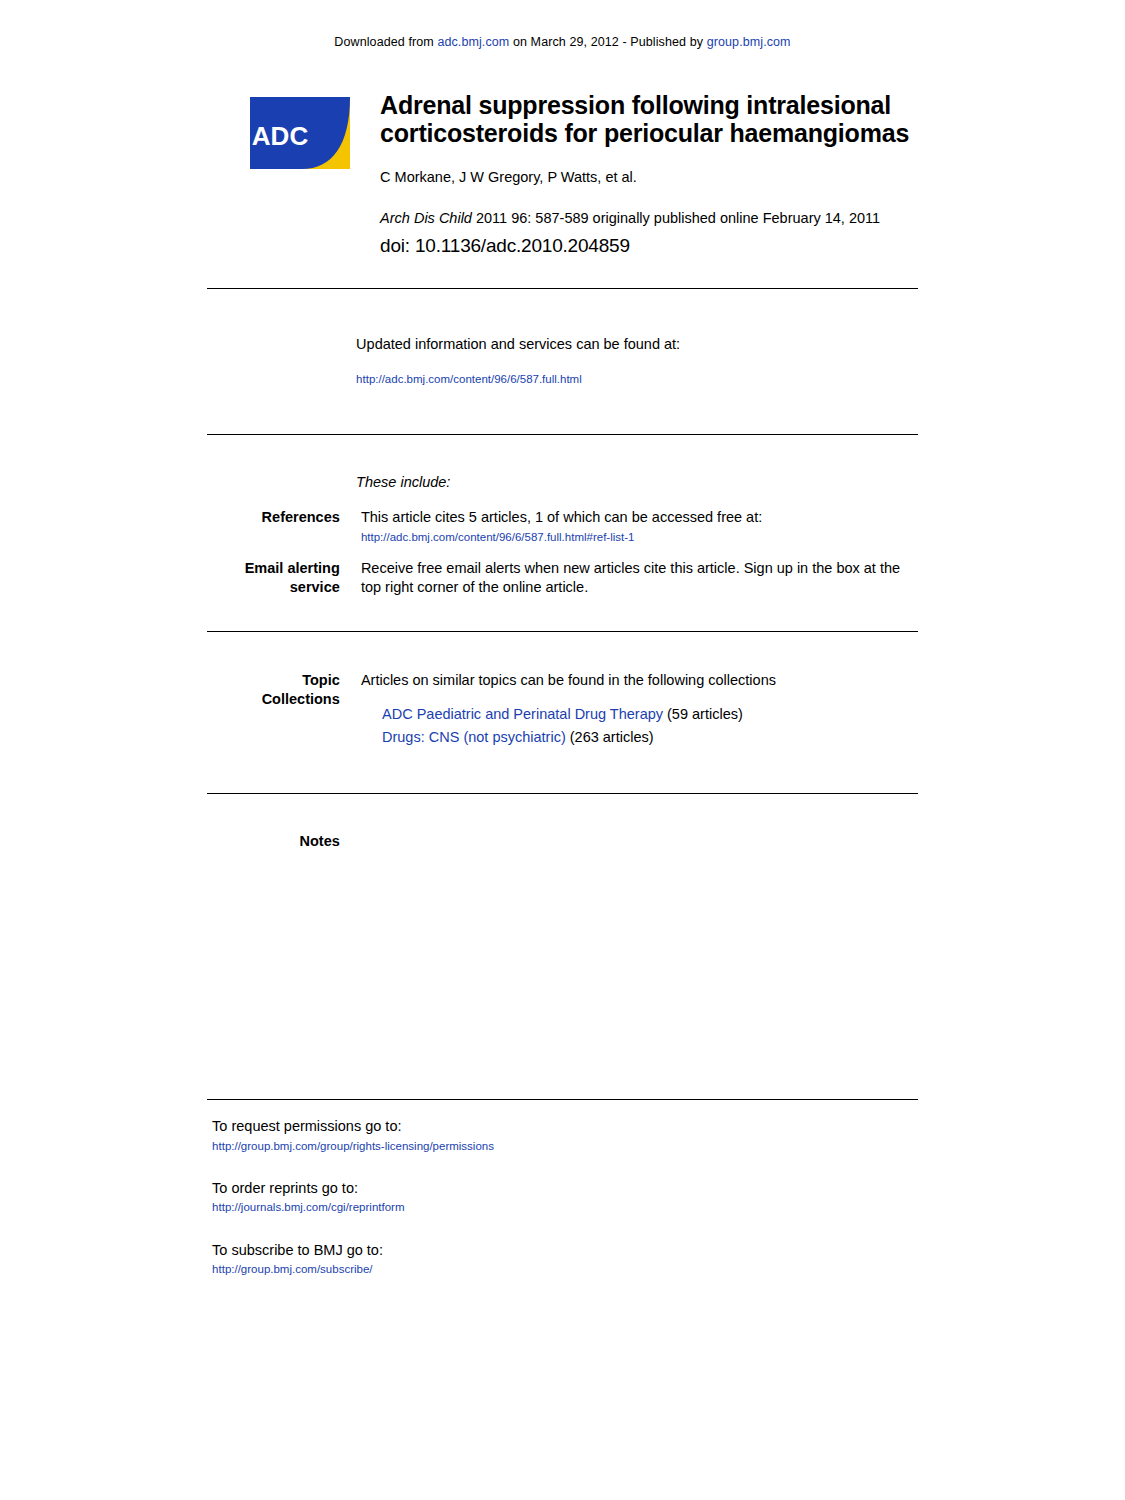Downloaded from adc.bmj.com on March 29, 2012 - Published by group.bmj.com
ADC
Adrenal suppression following intralesional corticosteroids for periocular haemangiomas
C Morkane, J W Gregory, P Watts, et al.
Arch Dis Child 2011 96: 587-589 originally published online February 14, 2011
doi: 10.1136/adc.2010.204859
Updated information and services can be found at:
http://adc.bmj.com/content/96/6/587.full.html
These include:
References
This article cites 5 articles, 1 of which can be accessed free at:
http://adc.bmj.com/content/96/6/587.full.html#ref-list-1
Email alerting
service
Receive free email alerts when new articles cite this article. Sign up in the box at the top right corner of the online article.
Topic
Collections
Articles on similar topics can be found in the following collections
ADC Paediatric and Perinatal Drug Therapy (59 articles)
Drugs: CNS (not psychiatric) (263 articles)
Notes
To request permissions go to:
http://group.bmj.com/group/rights-licensing/permissions
To order reprints go to:
http://journals.bmj.com/cgi/reprintform
To subscribe to BMJ go to:
http://group.bmj.com/subscribe/